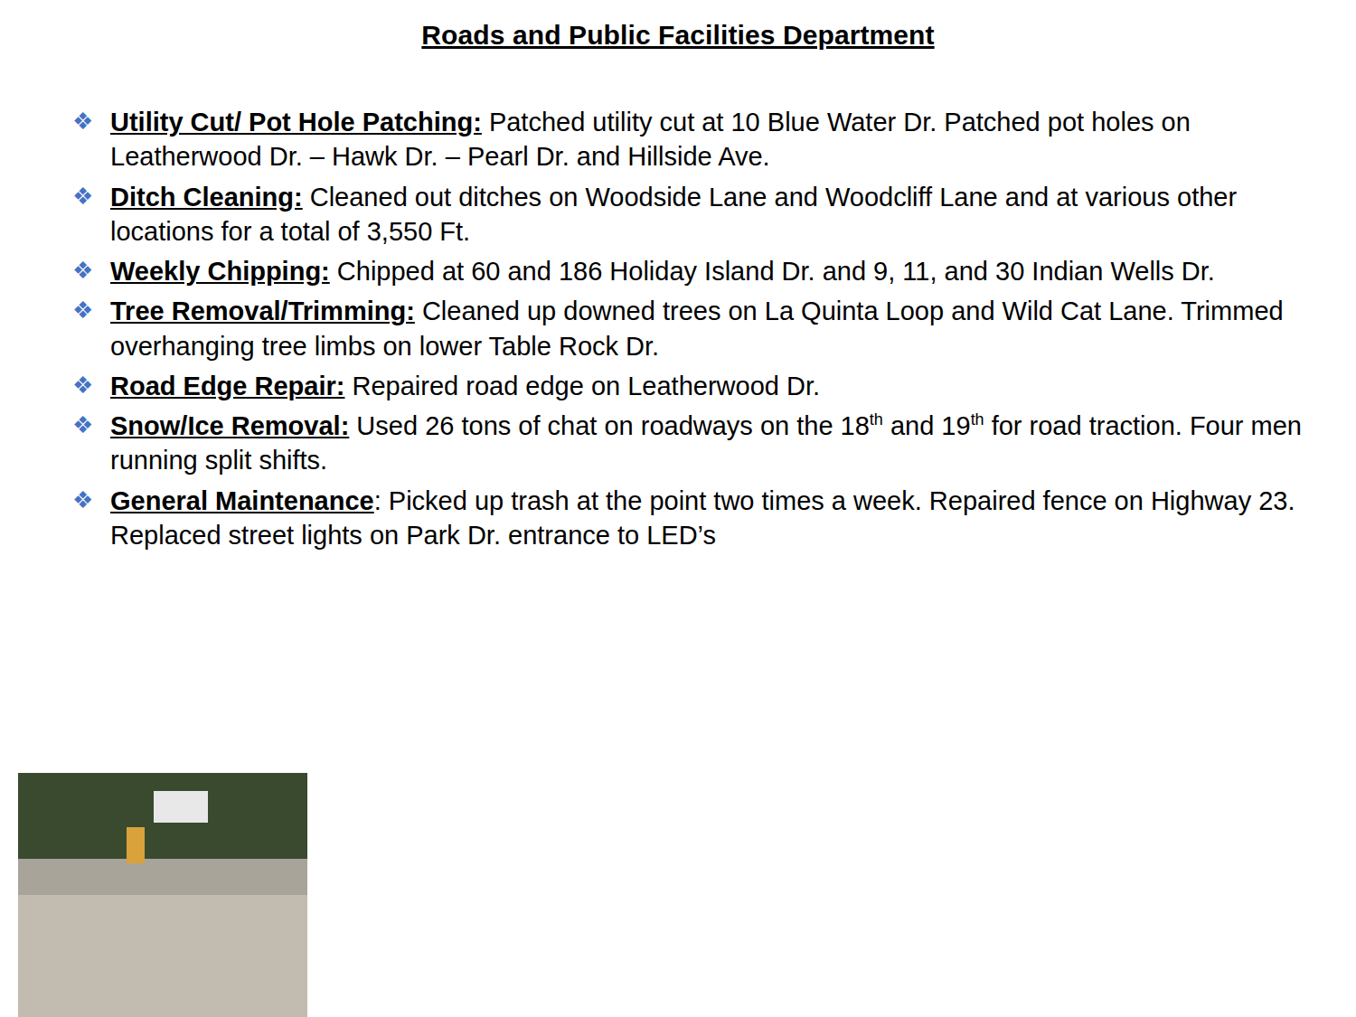Roads and Public Facilities Department
Utility Cut/ Pot Hole Patching: Patched utility cut at 10 Blue Water Dr. Patched pot holes on Leatherwood Dr. – Hawk Dr. – Pearl Dr. and Hillside Ave.
Ditch Cleaning: Cleaned out ditches on Woodside Lane and Woodcliff Lane and at various other locations for a total of 3,550 Ft.
Weekly Chipping: Chipped at 60 and 186 Holiday Island Dr. and 9, 11, and 30 Indian Wells Dr.
Tree Removal/Trimming: Cleaned up downed trees on La Quinta Loop and Wild Cat Lane. Trimmed overhanging tree limbs on lower Table Rock Dr.
Road Edge Repair: Repaired road edge on Leatherwood Dr.
Snow/Ice Removal: Used 26 tons of chat on roadways on the 18th and 19th for road traction. Four men running split shifts.
General Maintenance: Picked up trash at the point two times a week. Repaired fence on Highway 23. Replaced street lights on Park Dr. entrance to LED’s